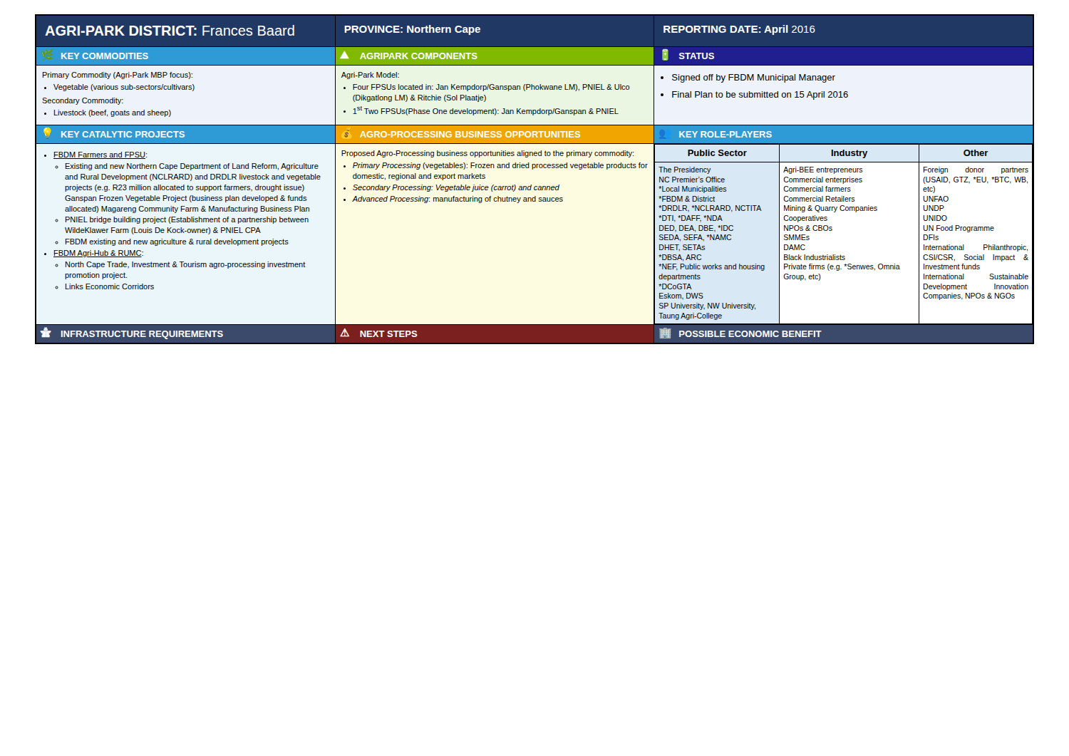| AGRI-PARK DISTRICT: Frances Baard | PROVINCE: Northern Cape | REPORTING DATE: April 2016 |
| 🌿 KEY COMMODITIES | ⛰ AGRIPARK COMPONENTS | 🔋 STATUS |
| Primary Commodity (Agri-Park MBP focus): Vegetable (various sub-sectors/cultivars) Secondary Commodity: Livestock (beef, goats and sheep) | Agri-Park Model: Four FPSUs located in: Jan Kempdorp/Ganspan (Phokwane LM), PNIEL & Ulco (Dikgatlong LM) & Ritchie (Sol Plaatje) 1 st Two FPSUs(Phase One development): Jan Kempdorp/Ganspan & PNIEL | Signed off by FBDM Municipal Manager Final Plan to be submitted on 15 April 2016 |
| 💡 KEY CATALYTIC PROJECTS | 💰 AGRO-PROCESSING BUSINESS OPPORTUNITIES | 👥 KEY ROLE-PLAYERS |
| FBDM Farmers and FPSU : Existing and new Northern Cape Department of Land Reform, Agriculture and Rural Development (NCLRARD) and DRDLR livestock and vegetable projects (e.g. R23 million allocated to support farmers, drought issue) Ganspan Frozen Vegetable Project (business plan developed & funds allocated) Magareng Community Farm & Manufacturing Business Plan PNIEL bridge building project (Establishment of a partnership between WildeKlawer Farm (Louis De Kock-owner) & PNIEL CPA FBDM existing and new agriculture & rural development projects FBDM Agri-Hub & RUMC : North Cape Trade, Investment & Tourism agro-processing investment promotion project. Links Economic Corridors | Proposed Agro-Processing business opportunities aligned to the primary commodity: Primary Processing (vegetables): Frozen and dried processed vegetable products for domestic, regional and export markets Secondary Processing: Vegetable juice (carrot) and canned Advanced Processing : manufacturing of chutney and sauces | / Public Sector / Industry / Other / / --- / --- / --- / / The Presidency NC Premier’s Office *Local Municipalities *FBDM & District *DRDLR, *NCLRARD, NCTITA *DTI, *DAFF, *NDA DED, DEA, DBE, *IDC SEDA, SEFA, *NAMC DHET, SETAs *DBSA, ARC *NEF, Public works and housing departments *DCoGTA Eskom, DWS SP University, NW University, Taung Agri-College / Agri-BEE entrepreneurs Commercial enterprises Commercial farmers Commercial Retailers Mining & Quarry Companies Cooperatives NPOs & CBOs SMMEs DAMC Black Industrialists Private firms (e.g. *Senwes, Omnia Group, etc) / Foreign donor partners (USAID, GTZ, *EU, *BTC, WB, etc) UNFAO UNDP UNIDO UN Food Programme DFIs International Philanthropic, CSI/CSR, Social Impact & Investment funds International Sustainable Development Innovation Companies, NPOs & NGOs / |
| 🛣 INFRASTRUCTURE REQUIREMENTS | ⚠ NEXT STEPS | 🏢 POSSIBLE ECONOMIC BENEFIT |